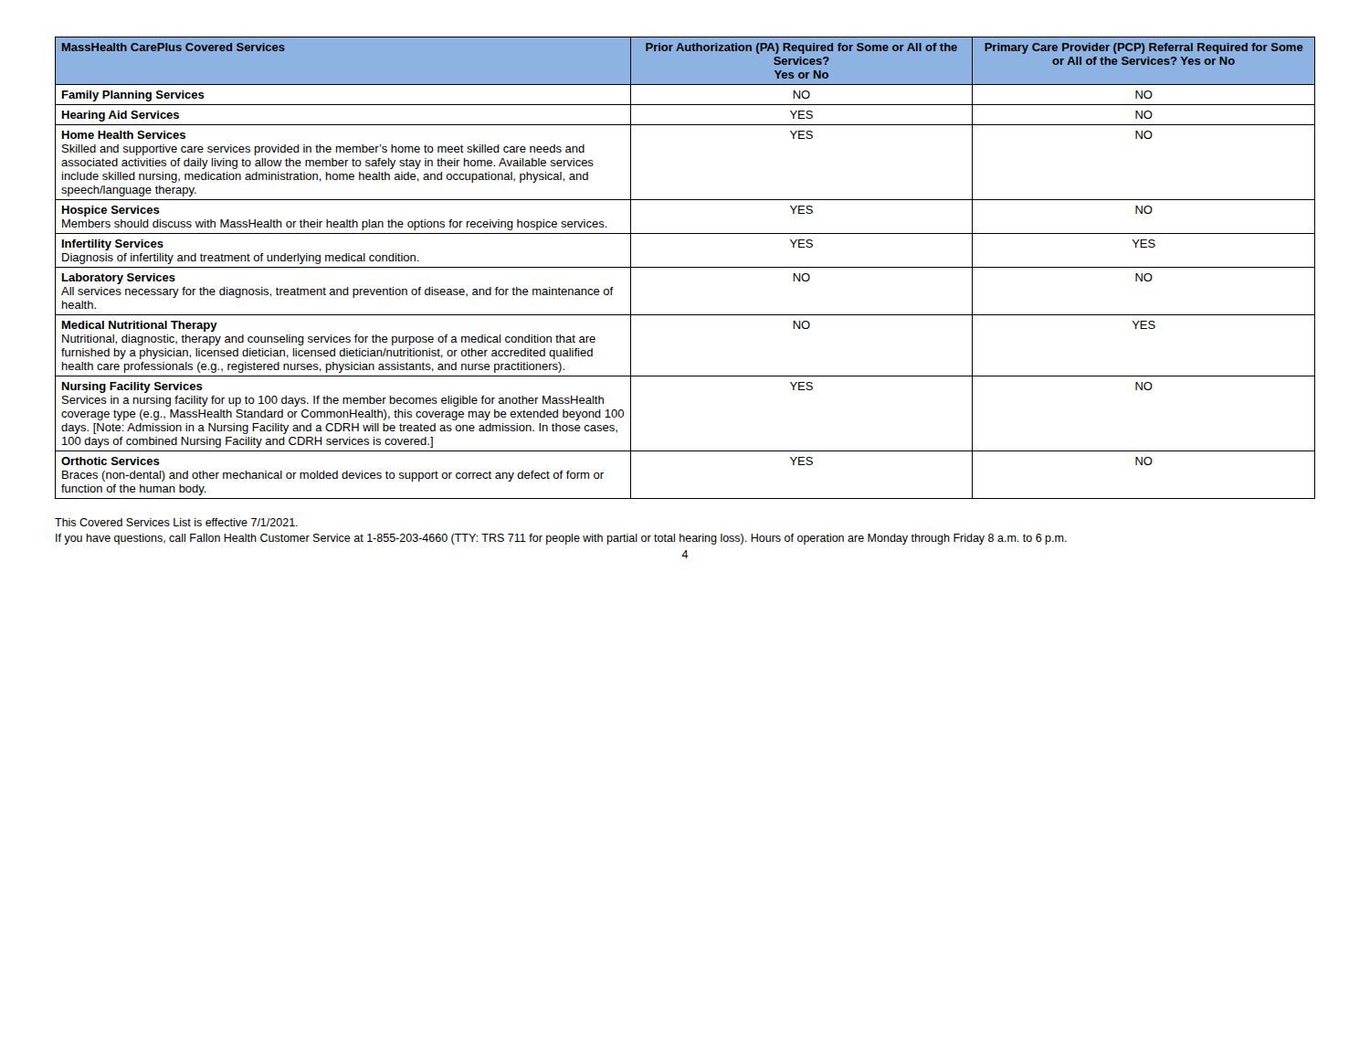| MassHealth CarePlus Covered Services | Prior Authorization (PA) Required for Some or All of the Services? Yes or No | Primary Care Provider (PCP) Referral Required for Some or All of the Services? Yes or No |
| --- | --- | --- |
| Family Planning Services | NO | NO |
| Hearing Aid Services | YES | NO |
| Home Health Services Skilled and supportive care services provided in the member’s home to meet skilled care needs and associated activities of daily living to allow the member to safely stay in their home. Available services include skilled nursing, medication administration, home health aide, and occupational, physical, and speech/language therapy. | YES | NO |
| Hospice Services Members should discuss with MassHealth or their health plan the options for receiving hospice services. | YES | NO |
| Infertility Services Diagnosis of infertility and treatment of underlying medical condition. | YES | YES |
| Laboratory Services All services necessary for the diagnosis, treatment and prevention of disease, and for the maintenance of health. | NO | NO |
| Medical Nutritional Therapy Nutritional, diagnostic, therapy and counseling services for the purpose of a medical condition that are furnished by a physician, licensed dietician, licensed dietician/nutritionist, or other accredited qualified health care professionals (e.g., registered nurses, physician assistants, and nurse practitioners). | NO | YES |
| Nursing Facility Services Services in a nursing facility for up to 100 days. If the member becomes eligible for another MassHealth coverage type (e.g., MassHealth Standard or CommonHealth), this coverage may be extended beyond 100 days. [Note: Admission in a Nursing Facility and a CDRH will be treated as one admission. In those cases, 100 days of combined Nursing Facility and CDRH services is covered.] | YES | NO |
| Orthotic Services Braces (non-dental) and other mechanical or molded devices to support or correct any defect of form or function of the human body. | YES | NO |
This Covered Services List is effective 7/1/2021.
If you have questions, call Fallon Health Customer Service at 1-855-203-4660 (TTY: TRS 711 for people with partial or total hearing loss). Hours of operation are Monday through Friday 8 a.m. to 6 p.m.
4